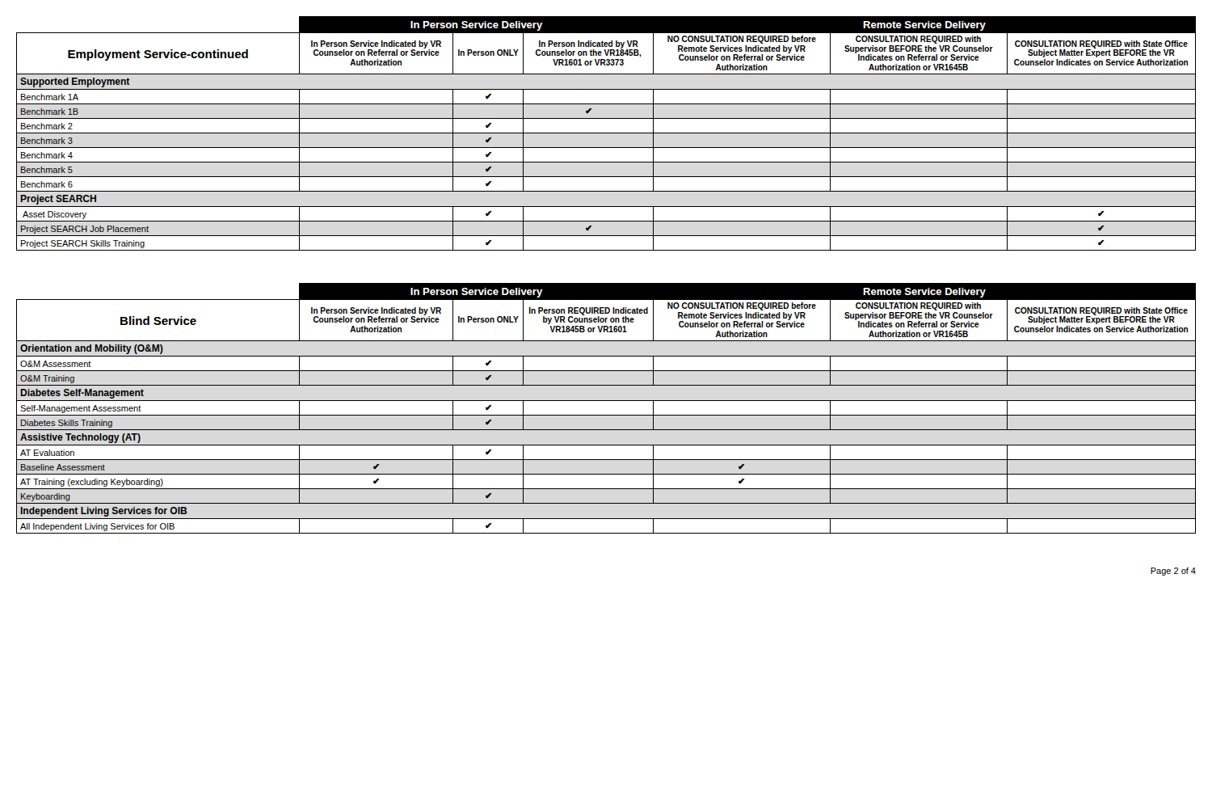| | In Person Service Delivery | Remote Service Delivery |
| Employment Service-continued | In Person Service Indicated by VR Counselor on Referral or Service Authorization | In Person ONLY | In Person Indicated by VR Counselor on the VR1845B, VR1601 or VR3373 | NO CONSULTATION REQUIRED before Remote Services Indicated by VR Counselor on Referral or Service Authorization | CONSULTATION REQUIRED with Supervisor BEFORE the VR Counselor Indicates on Referral or Service Authorization or VR1645B | CONSULTATION REQUIRED with State Office Subject Matter Expert BEFORE the VR Counselor Indicates on Service Authorization |
| Supported Employment |
| Benchmark 1A | | ✔ | | | | |
| Benchmark 1B | | | ✔ | | | |
| Benchmark 2 | | ✔ | | | | |
| Benchmark 3 | | ✔ | | | | |
| Benchmark 4 | | ✔ | | | | |
| Benchmark 5 | | ✔ | | | | |
| Benchmark 6 | | ✔ | | | | |
| Project SEARCH |
| Asset Discovery | | ✔ | | | | ✔ |
| Project SEARCH Job Placement | | | ✔ | | | ✔ |
| Project SEARCH Skills Training | | ✔ | | | | ✔ |
| | In Person Service Delivery | Remote Service Delivery |
| Blind Service | In Person Service Indicated by VR Counselor on Referral or Service Authorization | In Person ONLY | In Person REQUIRED Indicated by VR Counselor on the VR1845B or VR1601 | NO CONSULTATION REQUIRED before Remote Services Indicated by VR Counselor on Referral or Service Authorization | CONSULTATION REQUIRED with Supervisor BEFORE the VR Counselor Indicates on Referral or Service Authorization or VR1645B | CONSULTATION REQUIRED with State Office Subject Matter Expert BEFORE the VR Counselor Indicates on Service Authorization |
| Orientation and Mobility (O&M) |
| O&M Assessment | | ✔ | | | | |
| O&M Training | | ✔ | | | | |
| Diabetes Self-Management |
| Self-Management Assessment | | ✔ | | | | |
| Diabetes Skills Training | | ✔ | | | | |
| Assistive Technology (AT) |
| AT Evaluation | | ✔ | | | | |
| Baseline Assessment | ✔ | | | ✔ | | |
| AT Training (excluding Keyboarding) | ✔ | | | ✔ | | |
| Keyboarding | | ✔ | | | | |
| Independent Living Services for OIB |
| All Independent Living Services for OIB | | ✔ | | | | |
Page 2 of 4